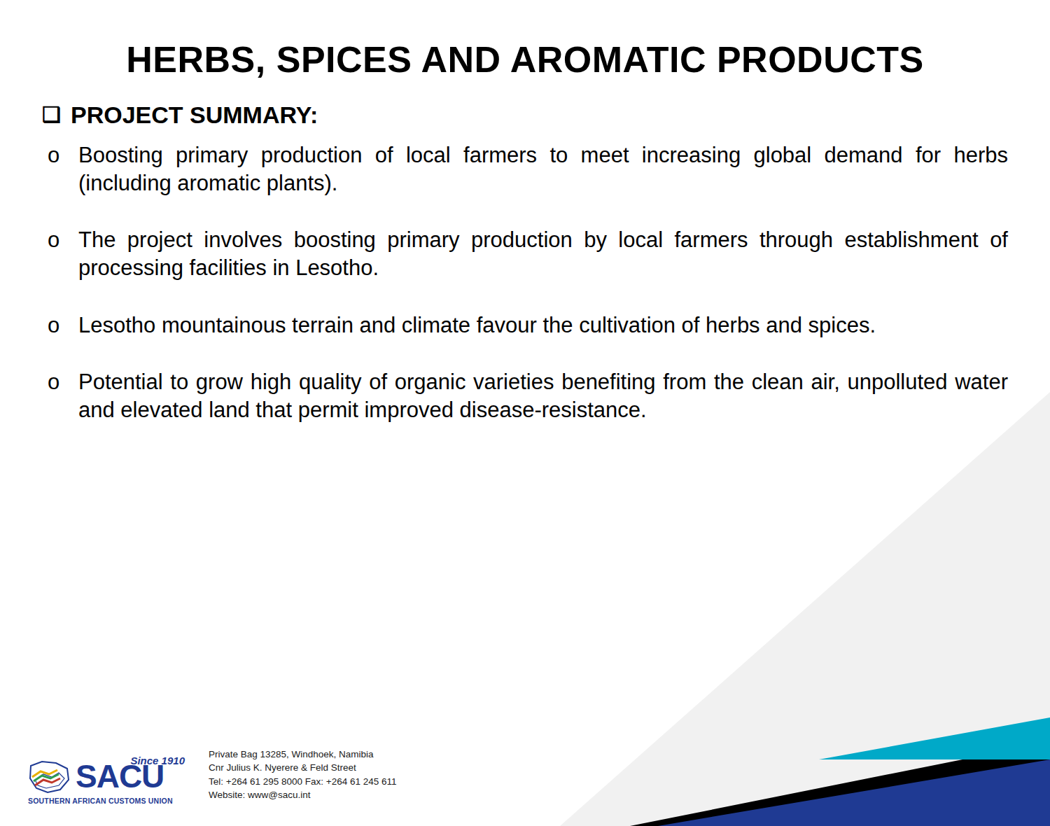HERBS, SPICES AND AROMATIC PRODUCTS
❑PROJECT SUMMARY:
Boosting primary production of local farmers to meet increasing global demand for herbs (including aromatic plants).
The project involves boosting primary production by local farmers through establishment of processing facilities in Lesotho.
Lesotho mountainous terrain and climate favour the cultivation of herbs and spices.
Potential to grow high quality of organic varieties benefiting from the clean air, unpolluted water and elevated land that permit improved disease-resistance.
Since 1910
SACU
SOUTHERN AFRICAN CUSTOMS UNION
Private Bag 13285, Windhoek, Namibia
Cnr Julius K. Nyerere & Feld Street
Tel: +264 61 295 8000 Fax: +264 61 245 611
Website: www@sacu.int